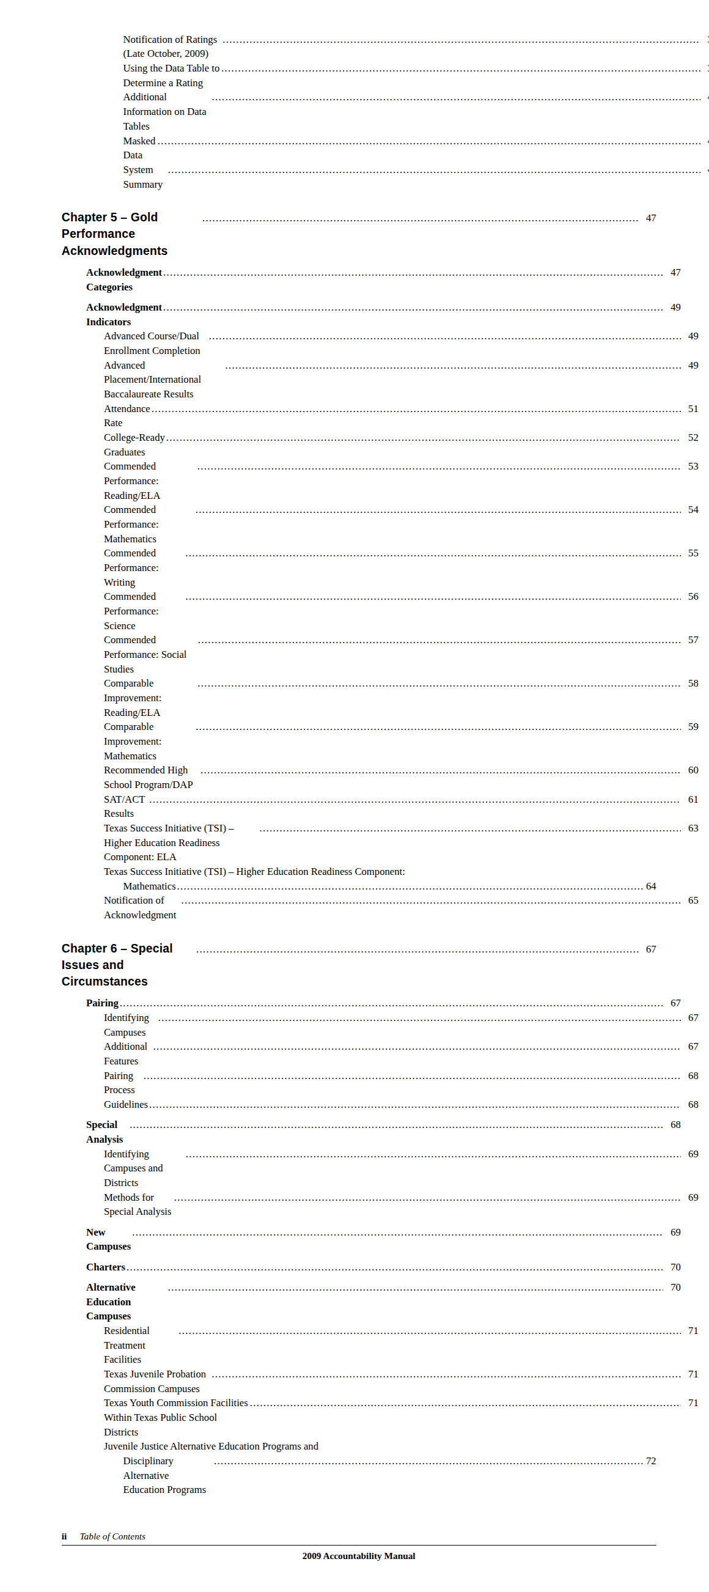Notification of Ratings (Late October, 2009) 37
Using the Data Table to Determine a Rating 37
Additional Information on Data Tables 43
Masked Data 43
System Summary 43
Chapter 5 – Gold Performance Acknowledgments 47
Acknowledgment Categories 47
Acknowledgment Indicators 49
Advanced Course/Dual Enrollment Completion 49
Advanced Placement/International Baccalaureate Results 49
Attendance Rate 51
College-Ready Graduates 52
Commended Performance: Reading/ELA 53
Commended Performance: Mathematics 54
Commended Performance: Writing 55
Commended Performance: Science 56
Commended Performance: Social Studies 57
Comparable Improvement: Reading/ELA 58
Comparable Improvement: Mathematics 59
Recommended High School Program/DAP 60
SAT/ACT Results 61
Texas Success Initiative (TSI) – Higher Education Readiness Component: ELA 63
Texas Success Initiative (TSI) – Higher Education Readiness Component:
Mathematics 64
Notification of Acknowledgment 65
Chapter 6 – Special Issues and Circumstances 67
Pairing 67
Identifying Campuses 67
Additional Features 67
Pairing Process 68
Guidelines 68
Special Analysis 68
Identifying Campuses and Districts 69
Methods for Special Analysis 69
New Campuses 69
Charters 70
Alternative Education Campuses 70
Residential Treatment Facilities 71
Texas Juvenile Probation Commission Campuses 71
Texas Youth Commission Facilities Within Texas Public School Districts 71
Juvenile Justice Alternative Education Programs and
Disciplinary Alternative Education Programs 72
ii Table of Contents
2009 Accountability Manual